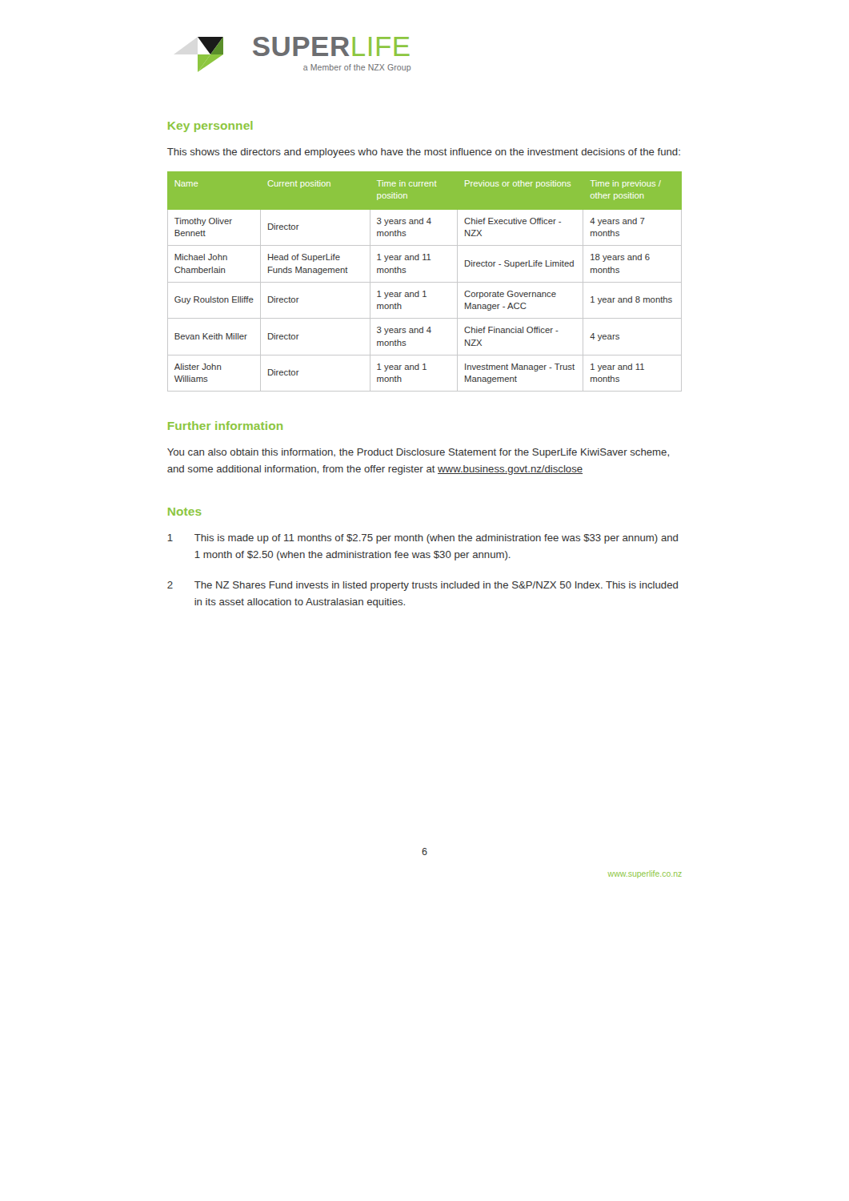SUPER LIFE
a Member of the NZX Group
Key personnel
This shows the directors and employees who have the most influence on the investment decisions of the fund:
| Name | Current position | Time in current position | Previous or other positions | Time in previous / other position |
| --- | --- | --- | --- | --- |
| Timothy Oliver Bennett | Director | 3 years and 4 months | Chief Executive Officer - NZX | 4 years and 7 months |
| Michael John Chamberlain | Head of SuperLife Funds Management | 1 year and 11 months | Director - SuperLife Limited | 18 years and 6 months |
| Guy Roulston Elliffe | Director | 1 year and 1 month | Corporate Governance Manager - ACC | 1 year and 8 months |
| Bevan Keith Miller | Director | 3 years and 4 months | Chief Financial Officer - NZX | 4 years |
| Alister John Williams | Director | 1 year and 1 month | Investment Manager - Trust Management | 1 year and 11 months |
Further information
You can also obtain this information, the Product Disclosure Statement for the SuperLife KiwiSaver scheme, and some additional information, from the offer register at www.business.govt.nz/disclose
Notes
This is made up of 11 months of $2.75 per month (when the administration fee was $33 per annum) and 1 month of $2.50 (when the administration fee was $30 per annum).
The NZ Shares Fund invests in listed property trusts included in the S&P/NZX 50 Index. This is included in its asset allocation to Australasian equities.
6
www.superlife.co.nz